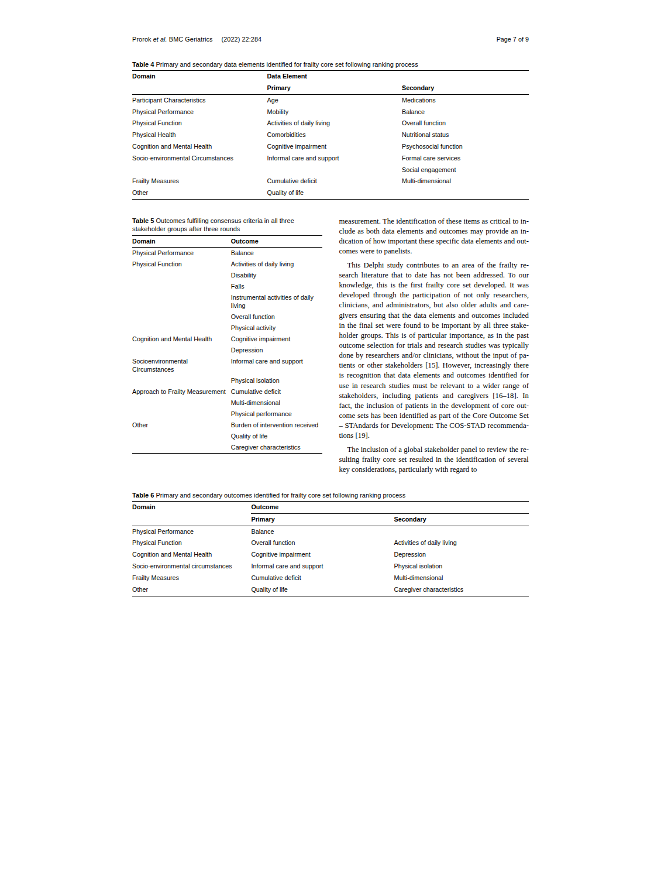Prorok et al. BMC Geriatrics (2022) 22:284
Page 7 of 9
Table 4 Primary and secondary data elements identified for frailty core set following ranking process
| Domain | Data Element |
| --- | --- |
| Primary | Secondary |
| Participant Characteristics | Age | Medications |
| Physical Performance | Mobility | Balance |
| Physical Function | Activities of daily living | Overall function |
| Physical Health | Comorbidities | Nutritional status |
| Cognition and Mental Health | Cognitive impairment | Psychosocial function |
| Socio-environmental Circumstances | Informal care and support | Formal care services |
| | | Social engagement |
| Frailty Measures | Cumulative deficit | Multi-dimensional |
| Other | Quality of life | |
Table 5 Outcomes fulfilling consensus criteria in all three stakeholder groups after three rounds
| Domain | Outcome |
| --- | --- |
| Physical Performance | Balance |
| Physical Function | Activities of daily living |
| | Disability |
| | Falls |
| | Instrumental activities of daily living |
| | Overall function |
| | Physical activity |
| Cognition and Mental Health | Cognitive impairment |
| | Depression |
| Socioenvironmental Circumstances | Informal care and support |
| | Physical isolation |
| Approach to Frailty Measurement | Cumulative deficit |
| | Multi-dimensional |
| | Physical performance |
| Other | Burden of intervention received |
| | Quality of life |
| | Caregiver characteristics |
measurement. The identification of these items as critical to include as both data elements and outcomes may provide an indication of how important these specific data elements and outcomes were to panelists.
This Delphi study contributes to an area of the frailty research literature that to date has not been addressed. To our knowledge, this is the first frailty core set developed. It was developed through the participation of not only researchers, clinicians, and administrators, but also older adults and caregivers ensuring that the data elements and outcomes included in the final set were found to be important by all three stakeholder groups. This is of particular importance, as in the past outcome selection for trials and research studies was typically done by researchers and/or clinicians, without the input of patients or other stakeholders [15]. However, increasingly there is recognition that data elements and outcomes identified for use in research studies must be relevant to a wider range of stakeholders, including patients and caregivers [16–18]. In fact, the inclusion of patients in the development of core outcome sets has been identified as part of the Core Outcome Set – STAndards for Development: The COS-STAD recommendations [19].
The inclusion of a global stakeholder panel to review the resulting frailty core set resulted in the identification of several key considerations, particularly with regard to
Table 6 Primary and secondary outcomes identified for frailty core set following ranking process
| Domain | Outcome |
| --- | --- |
| Primary | Secondary |
| Physical Performance | Balance | |
| Physical Function | Overall function | Activities of daily living |
| Cognition and Mental Health | Cognitive impairment | Depression |
| Socio-environmental circumstances | Informal care and support | Physical isolation |
| Frailty Measures | Cumulative deficit | Multi-dimensional |
| Other | Quality of life | Caregiver characteristics |